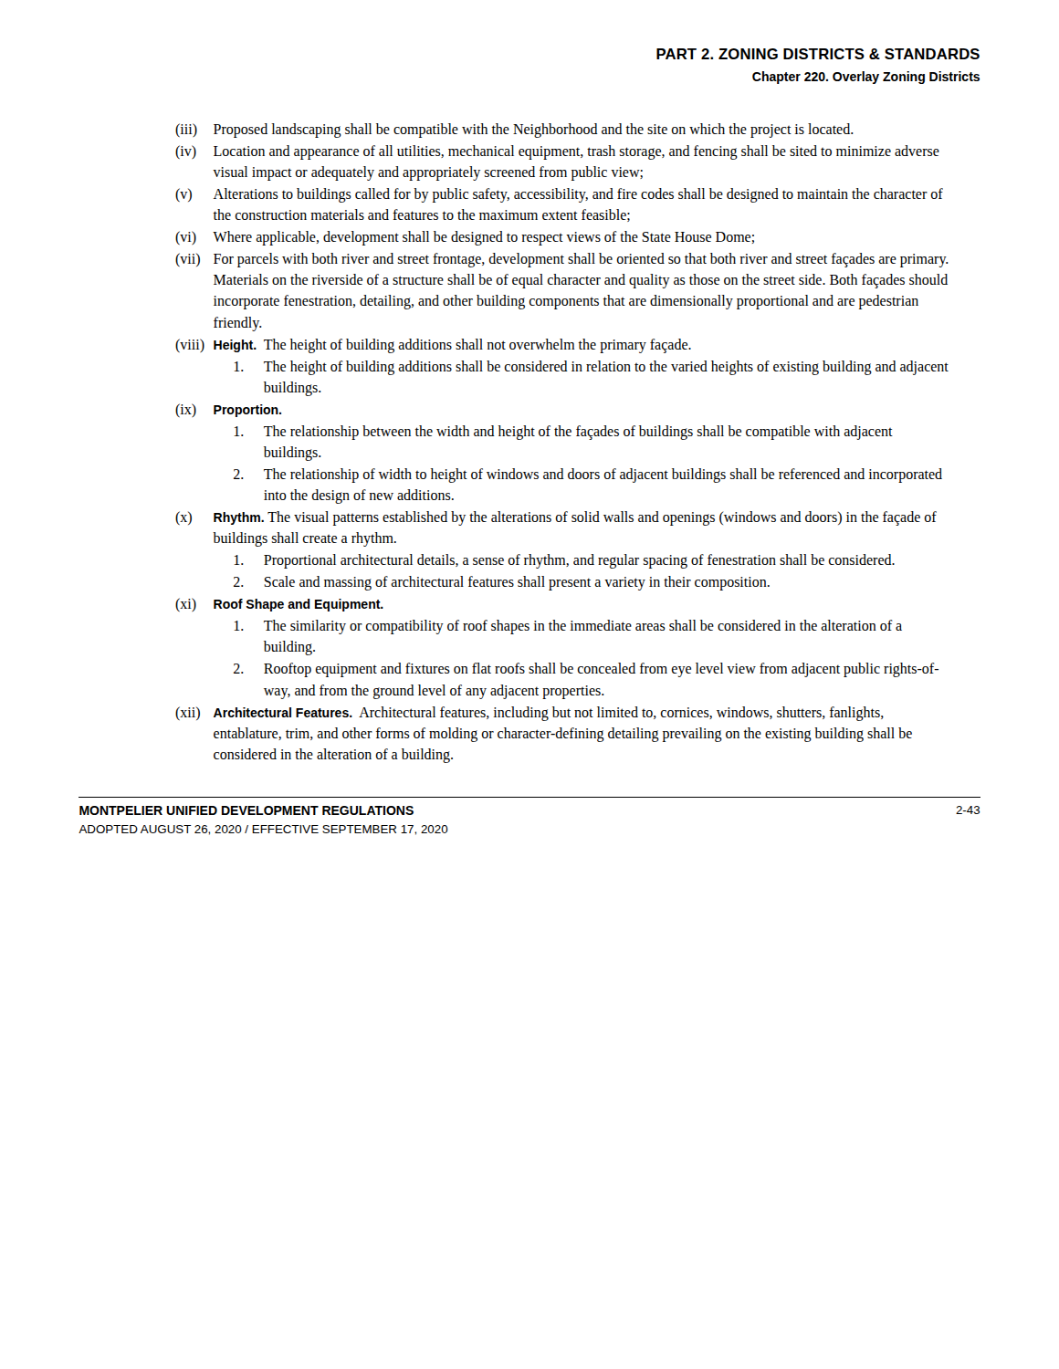PART 2. ZONING DISTRICTS & STANDARDS
Chapter 220. Overlay Zoning Districts
(iii) Proposed landscaping shall be compatible with the Neighborhood and the site on which the project is located.
(iv) Location and appearance of all utilities, mechanical equipment, trash storage, and fencing shall be sited to minimize adverse visual impact or adequately and appropriately screened from public view;
(v) Alterations to buildings called for by public safety, accessibility, and fire codes shall be designed to maintain the character of the construction materials and features to the maximum extent feasible;
(vi) Where applicable, development shall be designed to respect views of the State House Dome;
(vii) For parcels with both river and street frontage, development shall be oriented so that both river and street façades are primary. Materials on the riverside of a structure shall be of equal character and quality as those on the street side. Both façades should incorporate fenestration, detailing, and other building components that are dimensionally proportional and are pedestrian friendly.
(viii) Height. The height of building additions shall not overwhelm the primary façade.
1. The height of building additions shall be considered in relation to the varied heights of existing building and adjacent buildings.
(ix) Proportion.
1. The relationship between the width and height of the façades of buildings shall be compatible with adjacent buildings.
2. The relationship of width to height of windows and doors of adjacent buildings shall be referenced and incorporated into the design of new additions.
(x) Rhythm. The visual patterns established by the alterations of solid walls and openings (windows and doors) in the façade of buildings shall create a rhythm.
1. Proportional architectural details, a sense of rhythm, and regular spacing of fenestration shall be considered.
2. Scale and massing of architectural features shall present a variety in their composition.
(xi) Roof Shape and Equipment.
1. The similarity or compatibility of roof shapes in the immediate areas shall be considered in the alteration of a building.
2. Rooftop equipment and fixtures on flat roofs shall be concealed from eye level view from adjacent public rights-of-way, and from the ground level of any adjacent properties.
(xii) Architectural Features. Architectural features, including but not limited to, cornices, windows, shutters, fanlights, entablature, trim, and other forms of molding or character-defining detailing prevailing on the existing building shall be considered in the alteration of a building.
MONTPELIER UNIFIED DEVELOPMENT REGULATIONS
ADOPTED AUGUST 26, 2020 / EFFECTIVE SEPTEMBER 17, 2020
2-43